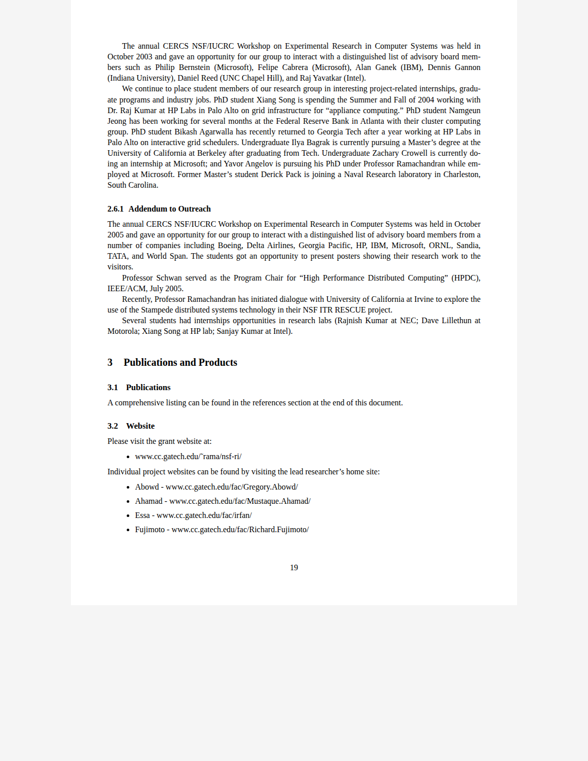The annual CERCS NSF/IUCRC Workshop on Experimental Research in Computer Systems was held in October 2003 and gave an opportunity for our group to interact with a distinguished list of advisory board members such as Philip Bernstein (Microsoft), Felipe Cabrera (Microsoft), Alan Ganek (IBM), Dennis Gannon (Indiana University), Daniel Reed (UNC Chapel Hill), and Raj Yavatkar (Intel).
We continue to place student members of our research group in interesting project-related internships, graduate programs and industry jobs. PhD student Xiang Song is spending the Summer and Fall of 2004 working with Dr. Raj Kumar at HP Labs in Palo Alto on grid infrastructure for “appliance computing.” PhD student Namgeun Jeong has been working for several months at the Federal Reserve Bank in Atlanta with their cluster computing group. PhD student Bikash Agarwalla has recently returned to Georgia Tech after a year working at HP Labs in Palo Alto on interactive grid schedulers. Undergraduate Ilya Bagrak is currently pursuing a Master’s degree at the University of California at Berkeley after graduating from Tech. Undergraduate Zachary Crowell is currently doing an internship at Microsoft; and Yavor Angelov is pursuing his PhD under Professor Ramachandran while employed at Microsoft. Former Master’s student Derick Pack is joining a Naval Research laboratory in Charleston, South Carolina.
2.6.1 Addendum to Outreach
The annual CERCS NSF/IUCRC Workshop on Experimental Research in Computer Systems was held in October 2005 and gave an opportunity for our group to interact with a distinguished list of advisory board members from a number of companies including Boeing, Delta Airlines, Georgia Pacific, HP, IBM, Microsoft, ORNL, Sandia, TATA, and World Span. The students got an opportunity to present posters showing their research work to the visitors.
Professor Schwan served as the Program Chair for “High Performance Distributed Computing” (HPDC), IEEE/ACM, July 2005.
Recently, Professor Ramachandran has initiated dialogue with University of California at Irvine to explore the use of the Stampede distributed systems technology in their NSF ITR RESCUE project.
Several students had internships opportunities in research labs (Rajnish Kumar at NEC; Dave Lillethun at Motorola; Xiang Song at HP lab; Sanjay Kumar at Intel).
3 Publications and Products
3.1 Publications
A comprehensive listing can be found in the references section at the end of this document.
3.2 Website
Please visit the grant website at:
www.cc.gatech.edu/˜rama/nsf-ri/
Individual project websites can be found by visiting the lead researcher’s home site:
Abowd - www.cc.gatech.edu/fac/Gregory.Abowd/
Ahamad - www.cc.gatech.edu/fac/Mustaque.Ahamad/
Essa - www.cc.gatech.edu/fac/irfan/
Fujimoto - www.cc.gatech.edu/fac/Richard.Fujimoto/
19